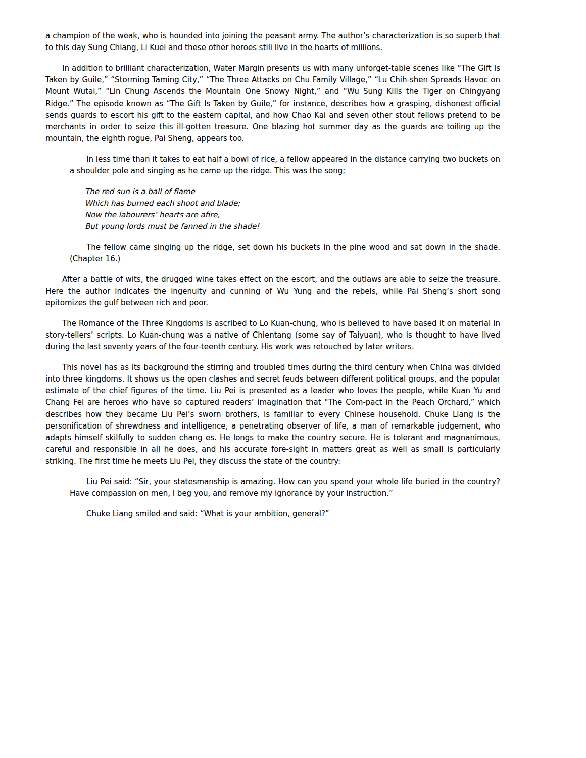a champion of the weak, who is hounded into joining the peasant army. The author’s characterization is so superb that to this day Sung Chiang, Li Kuei and these other heroes stili live in the hearts of millions.
In addition to brilliant characterization, Water Margin presents us with many unforget-table scenes like “The Gift Is Taken by Guile,” “Storming Taming City,” “The Three Attacks on Chu Family Village,” “Lu Chih-shen Spreads Havoc on Mount Wutai,” “Lin Chung Ascends the Mountain One Snowy Night,” and “Wu Sung Kills the Tiger on Chingyang Ridge.” The episode known as “The Gift Is Taken by Guile,” for instance, describes how a grasping, dishonest official sends guards to escort his gift to the eastern capital, and how Chao Kai and seven other stout fellows pretend to be merchants in order to seize this ill-gotten treasure. One blazing hot summer day as the guards are toiling up the mountain, the eighth rogue, Pai Sheng, appears too.
In less time than it takes to eat half a bowl of rice, a fellow appeared in the distance carrying two buckets on a shoulder pole and singing as he came up the ridge. This was the song;
The red sun is a ball of flame
Which has burned each shoot and blade;
Now the labourers’ hearts are afire,
But young lords must be fanned in the shade!
The fellow came singing up the ridge, set down his buckets in the pine wood and sat down in the shade. (Chapter 16.)
After a battle of wits, the drugged wine takes effect on the escort, and the outlaws are able to seize the treasure. Here the author indicates the ingenuity and cunning of Wu Yung and the rebels, while Pai Sheng’s short song epitomizes the gulf between rich and poor.
The Romance of the Three Kingdoms is ascribed to Lo Kuan-chung, who is believed to have based it on material in story-tellers’ scripts. Lo Kuan-chung was a native of Chientang (some say of Taiyuan), who is thought to have lived during the last seventy years of the four-teenth century. His work was retouched by later writers.
This novel has as its background the stirring and troubled times during the third century when China was divided into three kingdoms. It shows us the open clashes and secret feuds between different political groups, and the popular estimate of the chief figures of the time. Liu Pei is presented as a leader who loves the people, while Kuan Yu and Chang Fei are heroes who have so captured readers’ imagination that "The Com-pact in the Peach Orchard,” which describes how they became Liu Pei’s sworn brothers, is familiar to every Chinese household. Chuke Liang is the personification of shrewdness and intelligence, a penetrating observer of life, a man of remarkable judgement, who adapts himself skilfully to sudden chang es. He longs to make the country secure. He is tolerant and magnanimous, careful and responsible in all he does, and his accurate fore-sight in matters great as well as small is particularly striking. The first time he meets Liu Pei, they discuss the state of the country:
Liu Pei said: “Sir, your statesmanship is amazing. How can you spend your whole life buried in the country? Have compassion on men, I beg you, and remove my ignorance by your instruction.”
Chuke Liang smiled and said: “What is your ambition, general?”